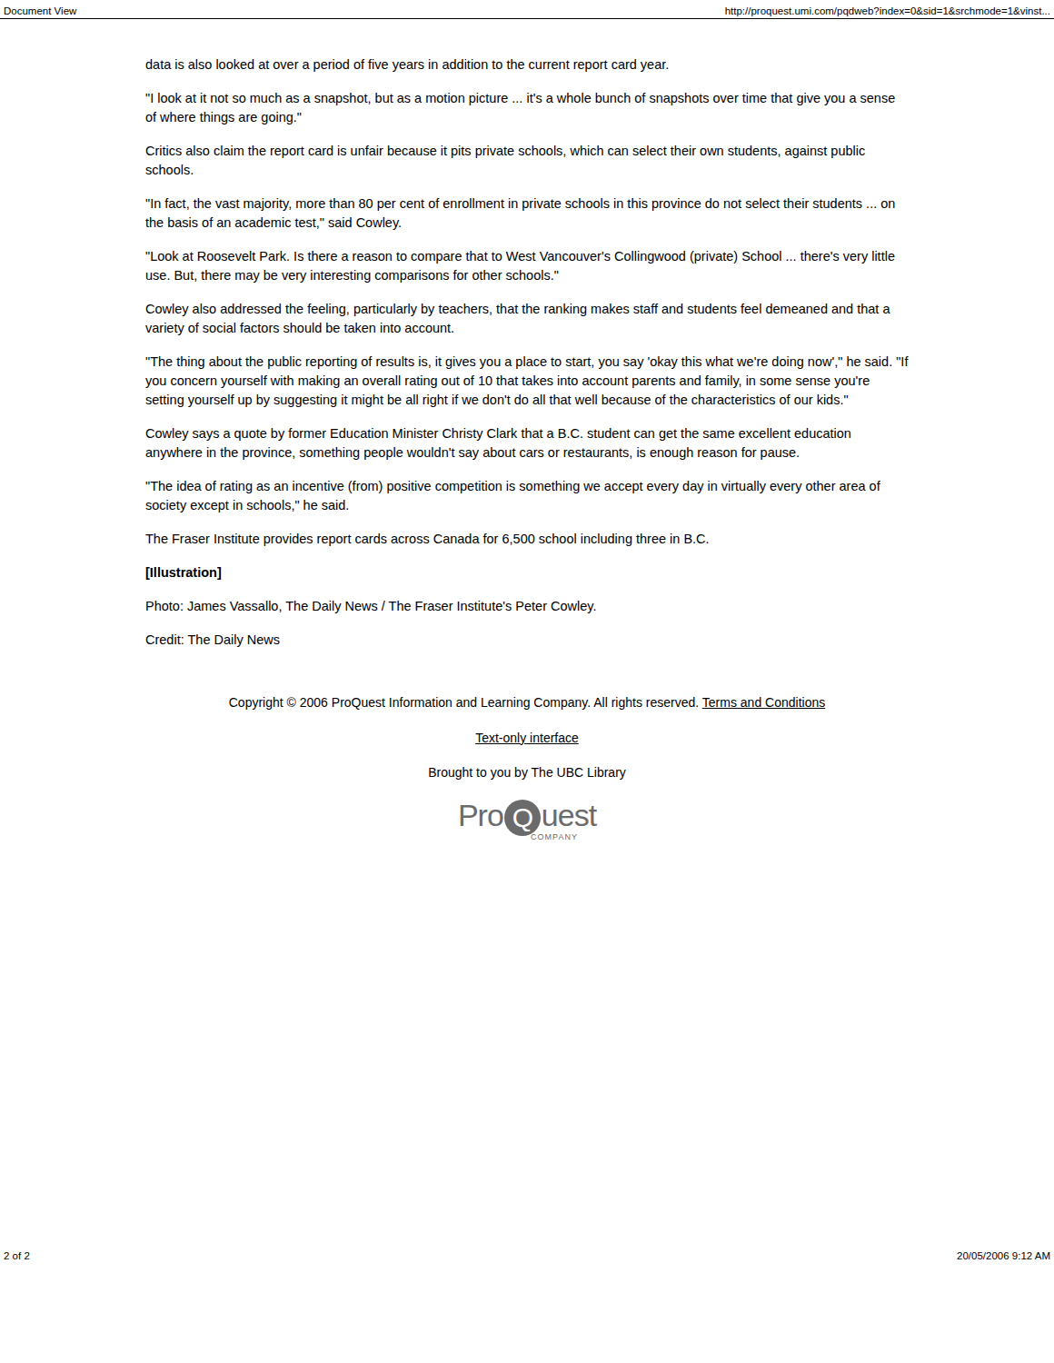Document View http://proquest.umi.com/pqdweb?index=0&sid=1&srchmode=1&vinst...
data is also looked at over a period of five years in addition to the current report card year.
"I look at it not so much as a snapshot, but as a motion picture ... it's a whole bunch of snapshots over time that give you a sense of where things are going."
Critics also claim the report card is unfair because it pits private schools, which can select their own students, against public schools.
"In fact, the vast majority, more than 80 per cent of enrollment in private schools in this province do not select their students ... on the basis of an academic test," said Cowley.
"Look at Roosevelt Park. Is there a reason to compare that to West Vancouver's Collingwood (private) School ... there's very little use. But, there may be very interesting comparisons for other schools."
Cowley also addressed the feeling, particularly by teachers, that the ranking makes staff and students feel demeaned and that a variety of social factors should be taken into account.
"The thing about the public reporting of results is, it gives you a place to start, you say 'okay this what we're doing now'," he said. "If you concern yourself with making an overall rating out of 10 that takes into account parents and family, in some sense you're setting yourself up by suggesting it might be all right if we don't do all that well because of the characteristics of our kids."
Cowley says a quote by former Education Minister Christy Clark that a B.C. student can get the same excellent education anywhere in the province, something people wouldn't say about cars or restaurants, is enough reason for pause.
"The idea of rating as an incentive (from) positive competition is something we accept every day in virtually every other area of society except in schools," he said.
The Fraser Institute provides report cards across Canada for 6,500 school including three in B.C.
[Illustration]
Photo: James Vassallo, The Daily News / The Fraser Institute's Peter Cowley.
Credit: The Daily News
Copyright © 2006 ProQuest Information and Learning Company. All rights reserved. Terms and Conditions
Text-only interface
Brought to you by The UBC Library
Pro Quest
COMPANY
2 of 2 20/05/2006 9:12 AM